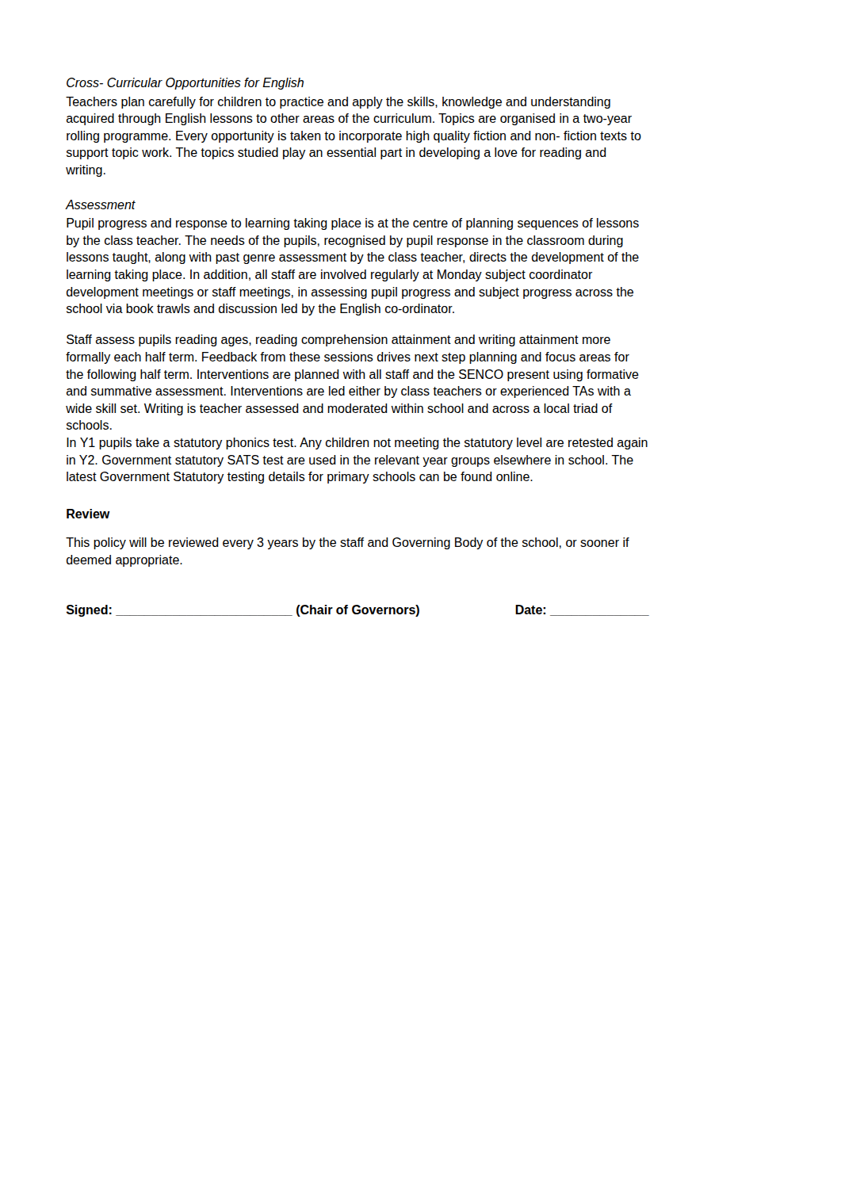Cross- Curricular Opportunities for English
Teachers plan carefully for children to practice and apply the skills, knowledge and understanding acquired through English lessons to other areas of the curriculum. Topics are organised in a two-year rolling programme. Every opportunity is taken to incorporate high quality fiction and non- fiction texts to support topic work. The topics studied play an essential part in developing a love for reading and writing.
Assessment
Pupil progress and response to learning taking place is at the centre of planning sequences of lessons by the class teacher. The needs of the pupils, recognised by pupil response in the classroom during lessons taught, along with past genre assessment by the class teacher, directs the development of the learning taking place. In addition, all staff are involved regularly at Monday subject coordinator development meetings or staff meetings, in assessing pupil progress and subject progress across the school via book trawls and discussion led by the English co-ordinator.
Staff assess pupils reading ages, reading comprehension attainment and writing attainment more formally each half term. Feedback from these sessions drives next step planning and focus areas for the following half term. Interventions are planned with all staff and the SENCO present using formative and summative assessment. Interventions are led either by class teachers or experienced TAs with a wide skill set. Writing is teacher assessed and moderated within school and across a local triad of schools.
In Y1 pupils take a statutory phonics test. Any children not meeting the statutory level are retested again in Y2. Government statutory SATS test are used in the relevant year groups elsewhere in school. The latest Government Statutory testing details for primary schools can be found online.
Review
This policy will be reviewed every 3 years by the staff and Governing Body of the school, or sooner if deemed appropriate.
Signed: _________________________ (Chair of Governors) Date: ______________